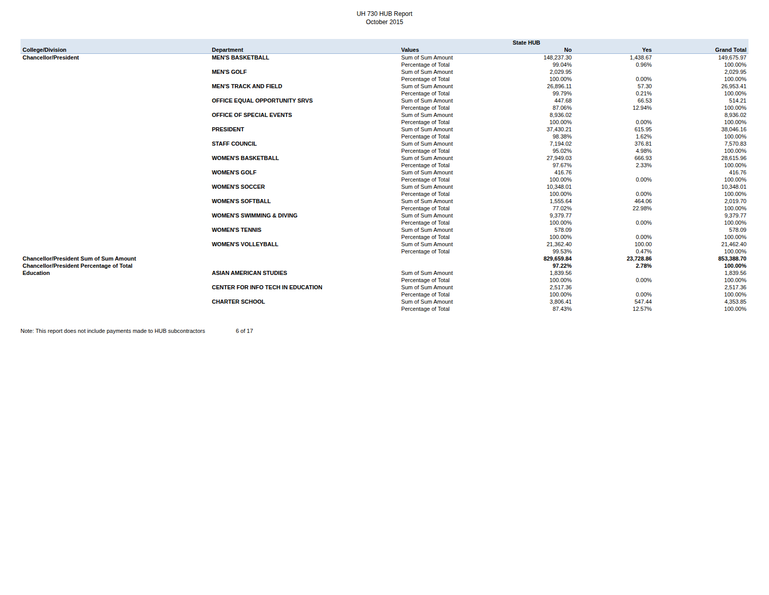UH 730 HUB Report
October 2015
| | | State HUB | |
| --- | --- | --- | --- |
| College/Division | Department | Values | No | Yes | Grand Total |
| Chancellor/President | MEN'S BASKETBALL | Sum of Sum Amount | 148,237.30 | 1,438.67 | 149,675.97 |
| | | Percentage of Total | 99.04% | 0.96% | 100.00% |
| | MEN'S GOLF | Sum of Sum Amount | 2,029.95 | | 2,029.95 |
| | | Percentage of Total | 100.00% | 0.00% | 100.00% |
| | MEN'S TRACK AND FIELD | Sum of Sum Amount | 26,896.11 | 57.30 | 26,953.41 |
| | | Percentage of Total | 99.79% | 0.21% | 100.00% |
| | OFFICE EQUAL OPPORTUNITY SRVS | Sum of Sum Amount | 447.68 | 66.53 | 514.21 |
| | | Percentage of Total | 87.06% | 12.94% | 100.00% |
| | OFFICE OF SPECIAL EVENTS | Sum of Sum Amount | 8,936.02 | | 8,936.02 |
| | | Percentage of Total | 100.00% | 0.00% | 100.00% |
| | PRESIDENT | Sum of Sum Amount | 37,430.21 | 615.95 | 38,046.16 |
| | | Percentage of Total | 98.38% | 1.62% | 100.00% |
| | STAFF COUNCIL | Sum of Sum Amount | 7,194.02 | 376.81 | 7,570.83 |
| | | Percentage of Total | 95.02% | 4.98% | 100.00% |
| | WOMEN'S BASKETBALL | Sum of Sum Amount | 27,949.03 | 666.93 | 28,615.96 |
| | | Percentage of Total | 97.67% | 2.33% | 100.00% |
| | WOMEN'S GOLF | Sum of Sum Amount | 416.76 | | 416.76 |
| | | Percentage of Total | 100.00% | 0.00% | 100.00% |
| | WOMEN'S SOCCER | Sum of Sum Amount | 10,348.01 | | 10,348.01 |
| | | Percentage of Total | 100.00% | 0.00% | 100.00% |
| | WOMEN'S SOFTBALL | Sum of Sum Amount | 1,555.64 | 464.06 | 2,019.70 |
| | | Percentage of Total | 77.02% | 22.98% | 100.00% |
| | WOMEN'S SWIMMING & DIVING | Sum of Sum Amount | 9,379.77 | | 9,379.77 |
| | | Percentage of Total | 100.00% | 0.00% | 100.00% |
| | WOMEN'S TENNIS | Sum of Sum Amount | 578.09 | | 578.09 |
| | | Percentage of Total | 100.00% | 0.00% | 100.00% |
| | WOMEN'S VOLLEYBALL | Sum of Sum Amount | 21,362.40 | 100.00 | 21,462.40 |
| | | Percentage of Total | 99.53% | 0.47% | 100.00% |
| Chancellor/President Sum of Sum Amount | | | 829,659.84 | 23,728.86 | 853,388.70 |
| Chancellor/President Percentage of Total | | | 97.22% | 2.78% | 100.00% |
| Education | ASIAN AMERICAN STUDIES | Sum of Sum Amount | 1,839.56 | | 1,839.56 |
| | | Percentage of Total | 100.00% | 0.00% | 100.00% |
| | CENTER FOR INFO TECH IN EDUCATION | Sum of Sum Amount | 2,517.36 | | 2,517.36 |
| | | Percentage of Total | 100.00% | 0.00% | 100.00% |
| | CHARTER SCHOOL | Sum of Sum Amount | 3,806.41 | 547.44 | 4,353.85 |
| | | Percentage of Total | 87.43% | 12.57% | 100.00% |
Note: This report does not include payments made to HUB subcontractors6 of 17